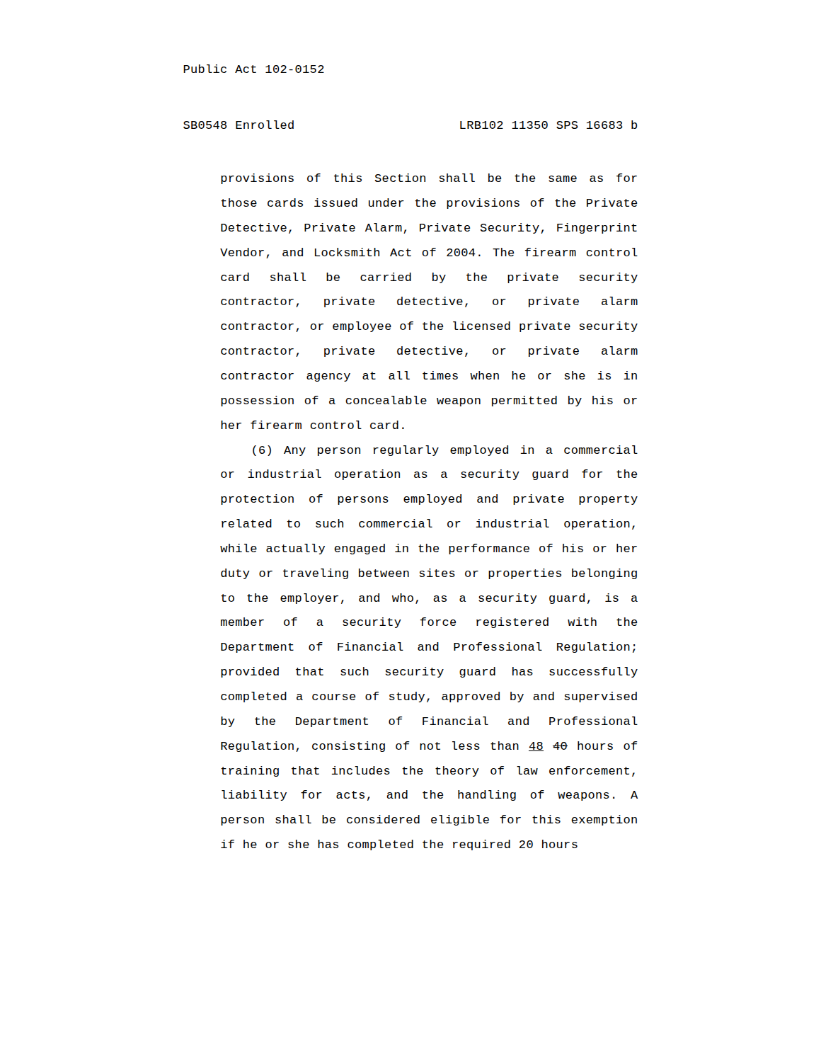Public Act 102-0152
SB0548 Enrolled LRB102 11350 SPS 16683 b
provisions of this Section shall be the same as for those cards issued under the provisions of the Private Detective, Private Alarm, Private Security, Fingerprint Vendor, and Locksmith Act of 2004. The firearm control card shall be carried by the private security contractor, private detective, or private alarm contractor, or employee of the licensed private security contractor, private detective, or private alarm contractor agency at all times when he or she is in possession of a concealable weapon permitted by his or her firearm control card.
(6) Any person regularly employed in a commercial or industrial operation as a security guard for the protection of persons employed and private property related to such commercial or industrial operation, while actually engaged in the performance of his or her duty or traveling between sites or properties belonging to the employer, and who, as a security guard, is a member of a security force registered with the Department of Financial and Professional Regulation; provided that such security guard has successfully completed a course of study, approved by and supervised by the Department of Financial and Professional Regulation, consisting of not less than 48 40 hours of training that includes the theory of law enforcement, liability for acts, and the handling of weapons. A person shall be considered eligible for this exemption if he or she has completed the required 20 hours